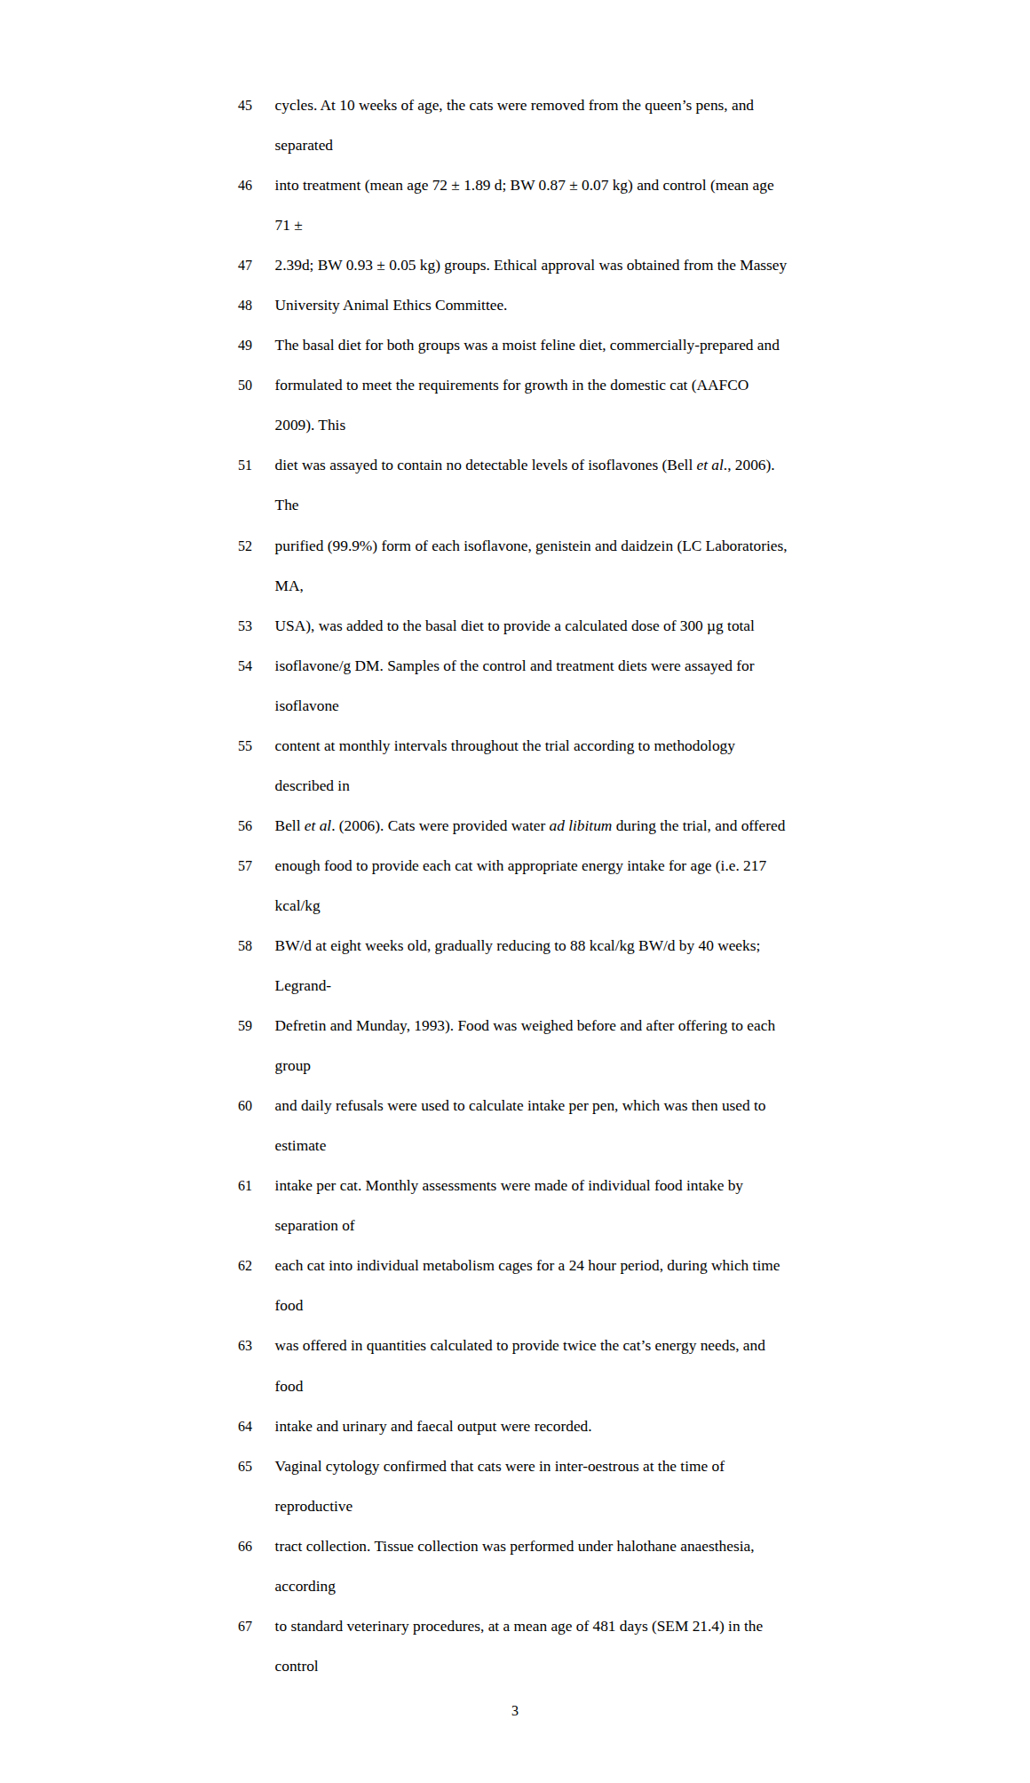45 cycles. At 10 weeks of age, the cats were removed from the queen’s pens, and separated
46 into treatment (mean age 72 ± 1.89 d; BW 0.87 ± 0.07 kg) and control (mean age 71 ±
472.39d; BW 0.93 ± 0.05 kg) groups. Ethical approval was obtained from the Massey
48 University Animal Ethics Committee.
49 The basal diet for both groups was a moist feline diet, commercially-prepared and
50 formulated to meet the requirements for growth in the domestic cat (AAFCO 2009). This
51 diet was assayed to contain no detectable levels of isoflavones (Bell et al., 2006). The
52 purified (99.9%) form of each isoflavone, genistein and daidzein (LC Laboratories, MA,
53 USA), was added to the basal diet to provide a calculated dose of 300 µg total
54 isoflavone/g DM. Samples of the control and treatment diets were assayed for isoflavone
55 content at monthly intervals throughout the trial according to methodology described in
56 Bell et al. (2006). Cats were provided water ad libitum during the trial, and offered
57 enough food to provide each cat with appropriate energy intake for age (i.e. 217 kcal/kg
58 BW/d at eight weeks old, gradually reducing to 88 kcal/kg BW/d by 40 weeks; Legrand-
59 Defretin and Munday, 1993). Food was weighed before and after offering to each group
60 and daily refusals were used to calculate intake per pen, which was then used to estimate
61 intake per cat. Monthly assessments were made of individual food intake by separation of
62 each cat into individual metabolism cages for a 24 hour period, during which time food
63 was offered in quantities calculated to provide twice the cat’s energy needs, and food
64 intake and urinary and faecal output were recorded.
65 Vaginal cytology confirmed that cats were in inter-oestrous at the time of reproductive
66 tract collection. Tissue collection was performed under halothane anaesthesia, according
67 to standard veterinary procedures, at a mean age of 481 days (SEM 21.4) in the control
3